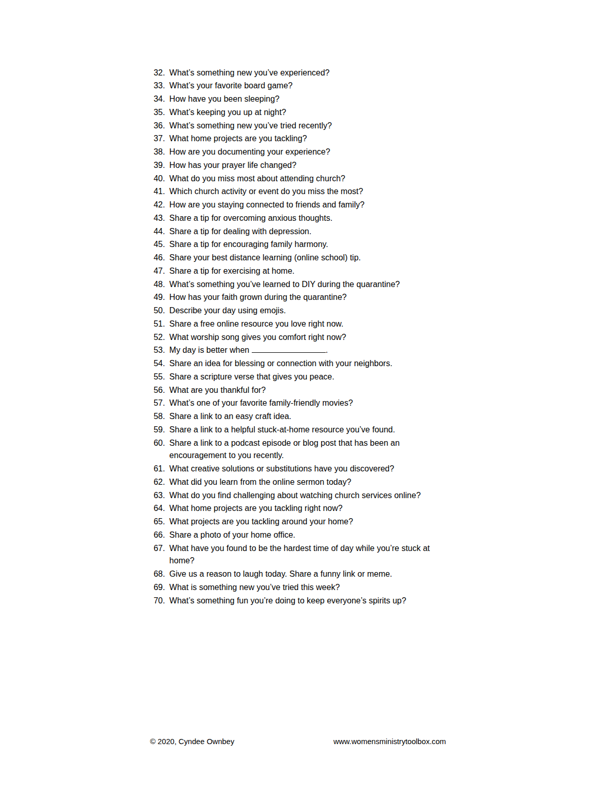What’s something new you’ve experienced?
What’s your favorite board game?
How have you been sleeping?
What’s keeping you up at night?
What’s something new you’ve tried recently?
What home projects are you tackling?
How are you documenting your experience?
How has your prayer life changed?
What do you miss most about attending church?
Which church activity or event do you miss the most?
How are you staying connected to friends and family?
Share a tip for overcoming anxious thoughts.
Share a tip for dealing with depression.
Share a tip for encouraging family harmony.
Share your best distance learning (online school) tip.
Share a tip for exercising at home.
What’s something you’ve learned to DIY during the quarantine?
How has your faith grown during the quarantine?
Describe your day using emojis.
Share a free online resource you love right now.
What worship song gives you comfort right now?
My day is better when .
Share an idea for blessing or connection with your neighbors.
Share a scripture verse that gives you peace.
What are you thankful for?
What’s one of your favorite family-friendly movies?
Share a link to an easy craft idea.
Share a link to a helpful stuck-at-home resource you’ve found.
Share a link to a podcast episode or blog post that has been an encouragement to you recently.
What creative solutions or substitutions have you discovered?
What did you learn from the online sermon today?
What do you find challenging about watching church services online?
What home projects are you tackling right now?
What projects are you tackling around your home?
Share a photo of your home office.
What have you found to be the hardest time of day while you’re stuck at home?
Give us a reason to laugh today. Share a funny link or meme.
What is something new you’ve tried this week?
What’s something fun you’re doing to keep everyone’s spirits up?
© 2020, Cyndee Ownbey www.womensministrytoolbox.com